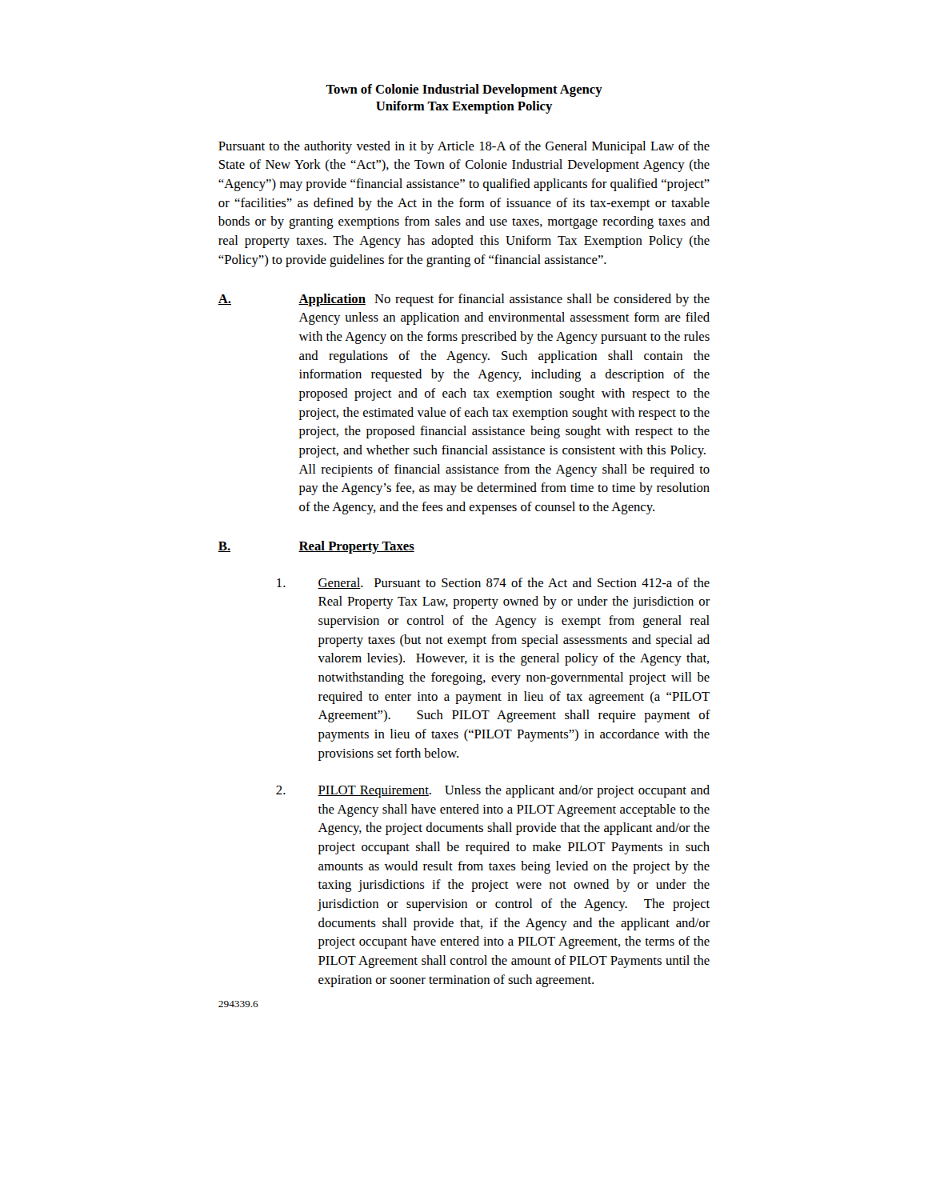Town of Colonie Industrial Development Agency Uniform Tax Exemption Policy
Pursuant to the authority vested in it by Article 18-A of the General Municipal Law of the State of New York (the “Act”), the Town of Colonie Industrial Development Agency (the “Agency”) may provide “financial assistance” to qualified applicants for qualified “project” or “facilities” as defined by the Act in the form of issuance of its tax-exempt or taxable bonds or by granting exemptions from sales and use taxes, mortgage recording taxes and real property taxes. The Agency has adopted this Uniform Tax Exemption Policy (the “Policy”) to provide guidelines for the granting of “financial assistance”.
A.
Application No request for financial assistance shall be considered by the Agency unless an application and environmental assessment form are filed with the Agency on the forms prescribed by the Agency pursuant to the rules and regulations of the Agency. Such application shall contain the information requested by the Agency, including a description of the proposed project and of each tax exemption sought with respect to the project, the estimated value of each tax exemption sought with respect to the project, the proposed financial assistance being sought with respect to the project, and whether such financial assistance is consistent with this Policy. All recipients of financial assistance from the Agency shall be required to pay the Agency’s fee, as may be determined from time to time by resolution of the Agency, and the fees and expenses of counsel to the Agency.
B.
Real Property Taxes
1.
General. Pursuant to Section 874 of the Act and Section 412-a of the Real Property Tax Law, property owned by or under the jurisdiction or supervision or control of the Agency is exempt from general real property taxes (but not exempt from special assessments and special ad valorem levies). However, it is the general policy of the Agency that, notwithstanding the foregoing, every non-governmental project will be required to enter into a payment in lieu of tax agreement (a “PILOT Agreement”). Such PILOT Agreement shall require payment of payments in lieu of taxes (“PILOT Payments”) in accordance with the provisions set forth below.
2.
PILOT Requirement. Unless the applicant and/or project occupant and the Agency shall have entered into a PILOT Agreement acceptable to the Agency, the project documents shall provide that the applicant and/or the project occupant shall be required to make PILOT Payments in such amounts as would result from taxes being levied on the project by the taxing jurisdictions if the project were not owned by or under the jurisdiction or supervision or control of the Agency. The project documents shall provide that, if the Agency and the applicant and/or project occupant have entered into a PILOT Agreement, the terms of the PILOT Agreement shall control the amount of PILOT Payments until the expiration or sooner termination of such agreement.
294339.6